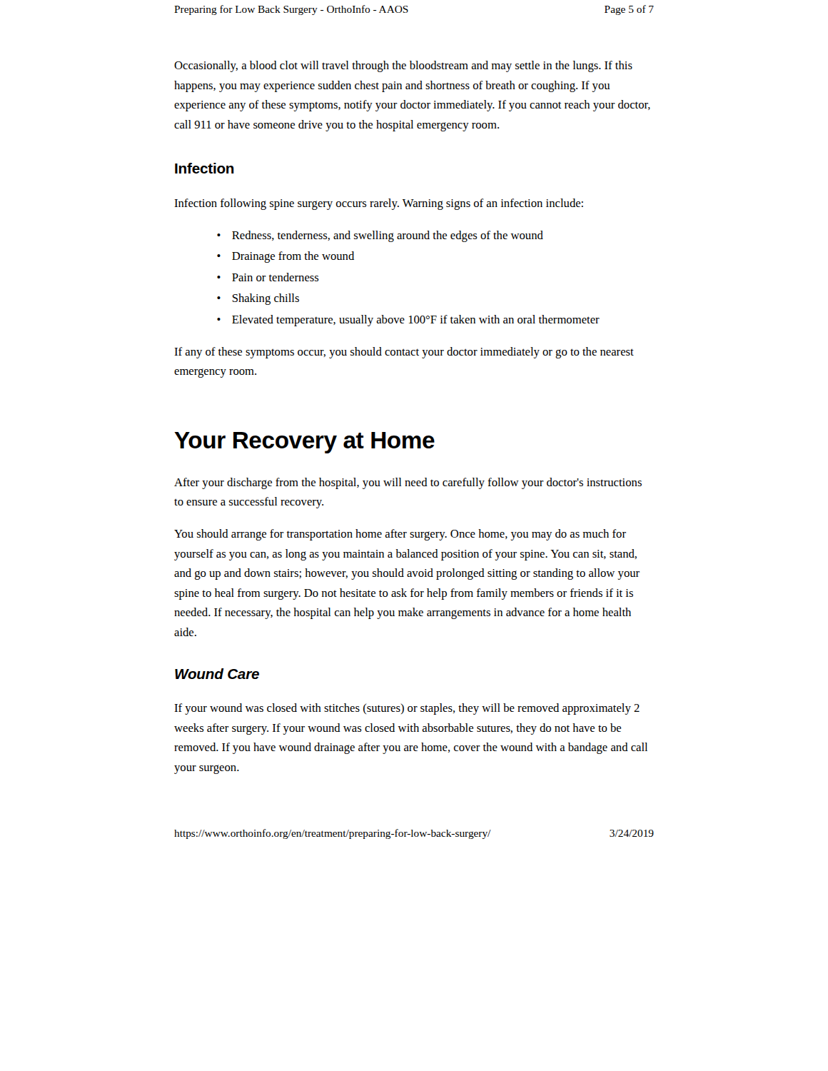Preparing for Low Back Surgery - OrthoInfo - AAOS Page 5 of 7
Occasionally, a blood clot will travel through the bloodstream and may settle in the lungs. If this happens, you may experience sudden chest pain and shortness of breath or coughing. If you experience any of these symptoms, notify your doctor immediately. If you cannot reach your doctor, call 911 or have someone drive you to the hospital emergency room.
Infection
Infection following spine surgery occurs rarely. Warning signs of an infection include:
Redness, tenderness, and swelling around the edges of the wound
Drainage from the wound
Pain or tenderness
Shaking chills
Elevated temperature, usually above 100°F if taken with an oral thermometer
If any of these symptoms occur, you should contact your doctor immediately or go to the nearest emergency room.
Your Recovery at Home
After your discharge from the hospital, you will need to carefully follow your doctor's instructions to ensure a successful recovery.
You should arrange for transportation home after surgery. Once home, you may do as much for yourself as you can, as long as you maintain a balanced position of your spine. You can sit, stand, and go up and down stairs; however, you should avoid prolonged sitting or standing to allow your spine to heal from surgery. Do not hesitate to ask for help from family members or friends if it is needed. If necessary, the hospital can help you make arrangements in advance for a home health aide.
Wound Care
If your wound was closed with stitches (sutures) or staples, they will be removed approximately 2 weeks after surgery. If your wound was closed with absorbable sutures, they do not have to be removed. If you have wound drainage after you are home, cover the wound with a bandage and call your surgeon.
https://www.orthoinfo.org/en/treatment/preparing-for-low-back-surgery/ 3/24/2019